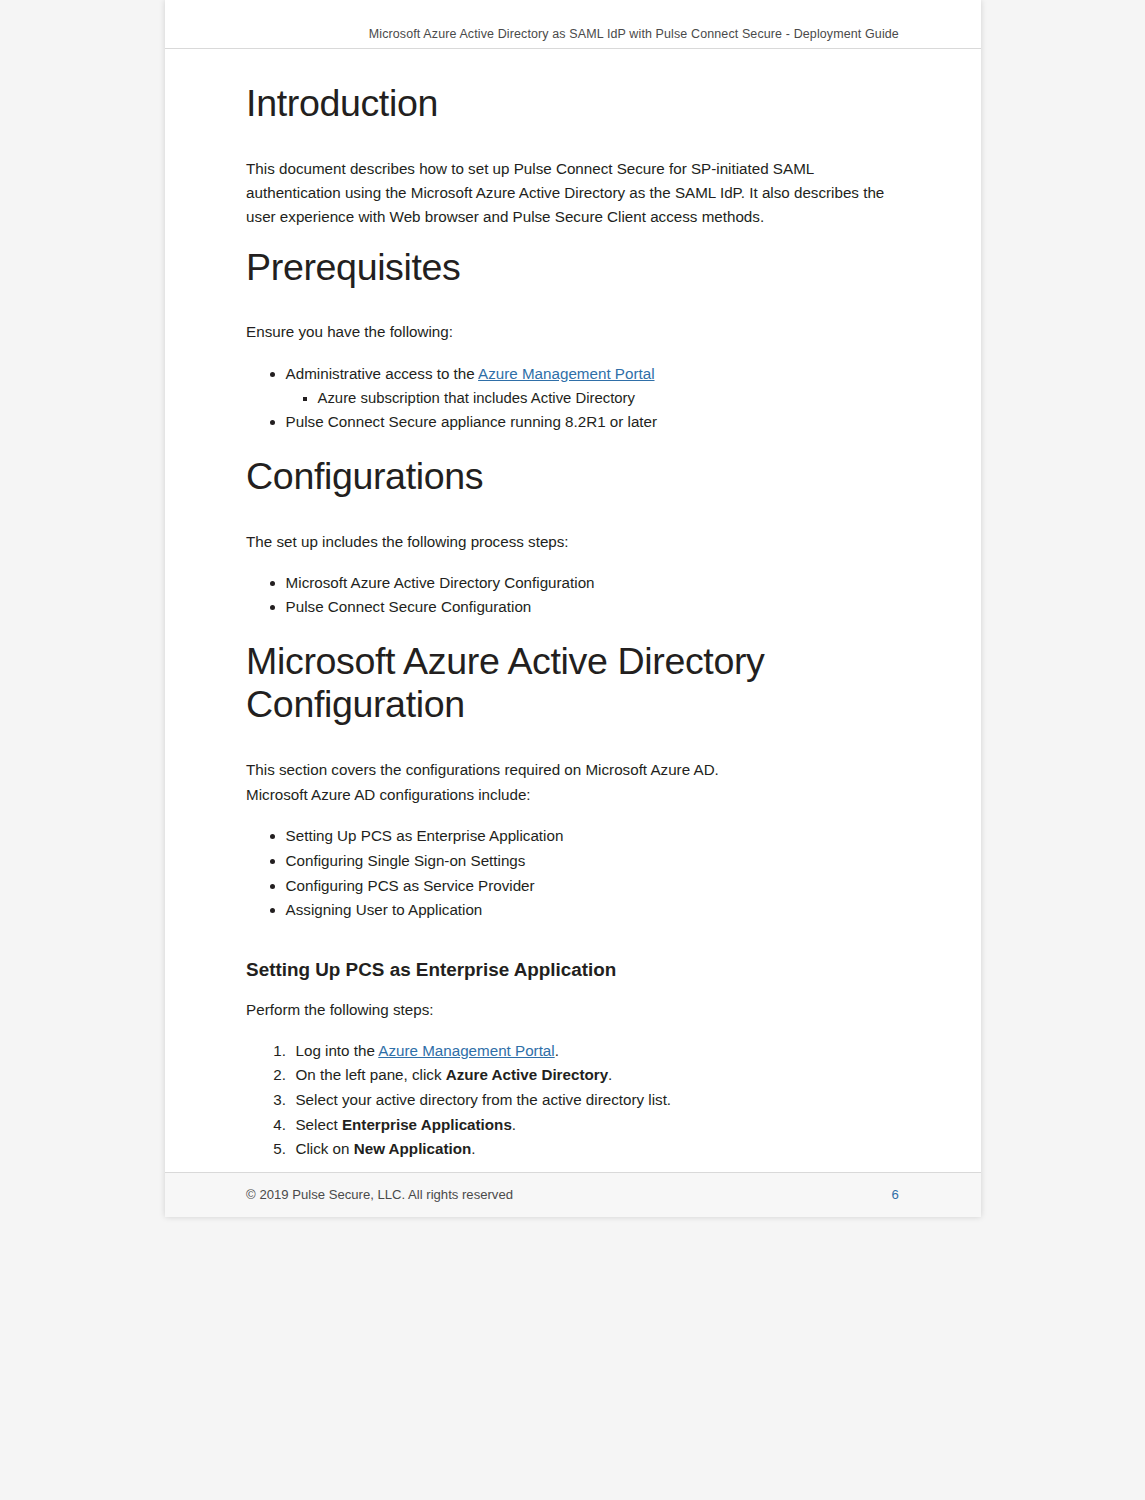Microsoft Azure Active Directory as SAML IdP with Pulse Connect Secure - Deployment Guide
Introduction
This document describes how to set up Pulse Connect Secure for SP-initiated SAML authentication using the Microsoft Azure Active Directory as the SAML IdP. It also describes the user experience with Web browser and Pulse Secure Client access methods.
Prerequisites
Ensure you have the following:
Administrative access to the Azure Management Portal
Azure subscription that includes Active Directory
Pulse Connect Secure appliance running 8.2R1 or later
Configurations
The set up includes the following process steps:
Microsoft Azure Active Directory Configuration
Pulse Connect Secure Configuration
Microsoft Azure Active Directory Configuration
This section covers the configurations required on Microsoft Azure AD.
Microsoft Azure AD configurations include:
Setting Up PCS as Enterprise Application
Configuring Single Sign-on Settings
Configuring PCS as Service Provider
Assigning User to Application
Setting Up PCS as Enterprise Application
Perform the following steps:
Log into the Azure Management Portal.
On the left pane, click Azure Active Directory.
Select your active directory from the active directory list.
Select Enterprise Applications.
Click on New Application.
© 2019 Pulse Secure, LLC. All rights reserved 6